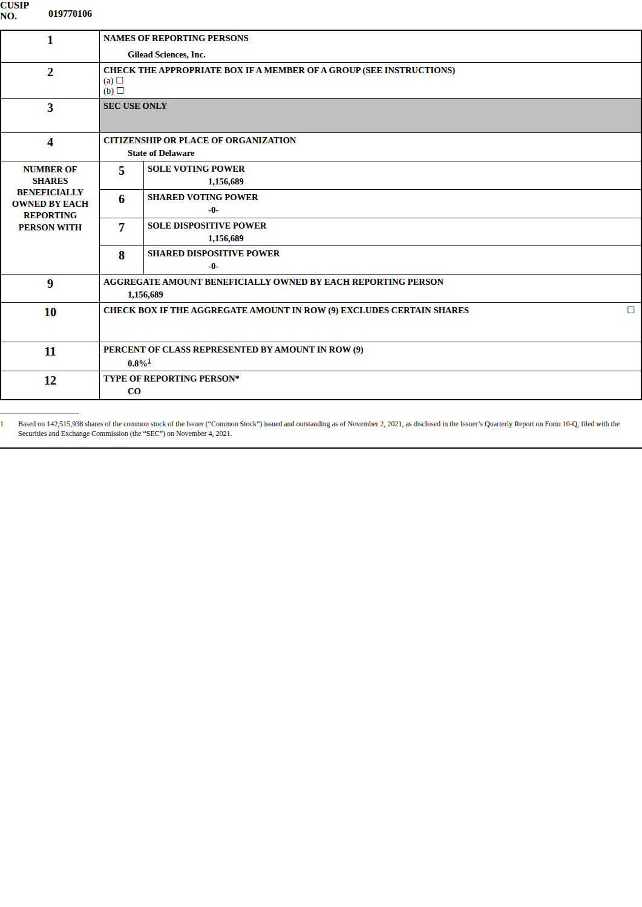CUSIP NO.
019770106
| 1 | Names of Reporting Persons Gilead Sciences, Inc. |
| 2 | Check the Appropriate Box if a Member of a Group (See Instructions) (a) ☐ (b) ☐ |
| 3 | SEC Use Only |
| 4 | Citizenship or Place of Organization State of Delaware |
| Number of Shares Beneficially Owned by Each Reporting Person With | 5 | Sole Voting Power 1,156,689 |
| 6 | Shared Voting Power -0- |
| 7 | Sole Dispositive Power 1,156,689 |
| 8 | Shared Dispositive Power -0- |
| 9 | Aggregate Amount Beneficially Owned by Each Reporting Person 1,156,689 |
| 10 | ☐ Check Box if the Aggregate Amount in Row (9) Excludes Certain Shares |
| 11 | Percent of Class Represented by Amount in Row (9) 0.8% 1 |
| 12 | Type of Reporting Person* CO |
1
Based on 142,515,938 shares of the common stock of the Issuer (“Common Stock”) issued and outstanding as of November 2, 2021, as disclosed in the Issuer’s Quarterly Report on Form 10-Q, filed with the Securities and Exchange Commission (the “SEC”) on November 4, 2021.